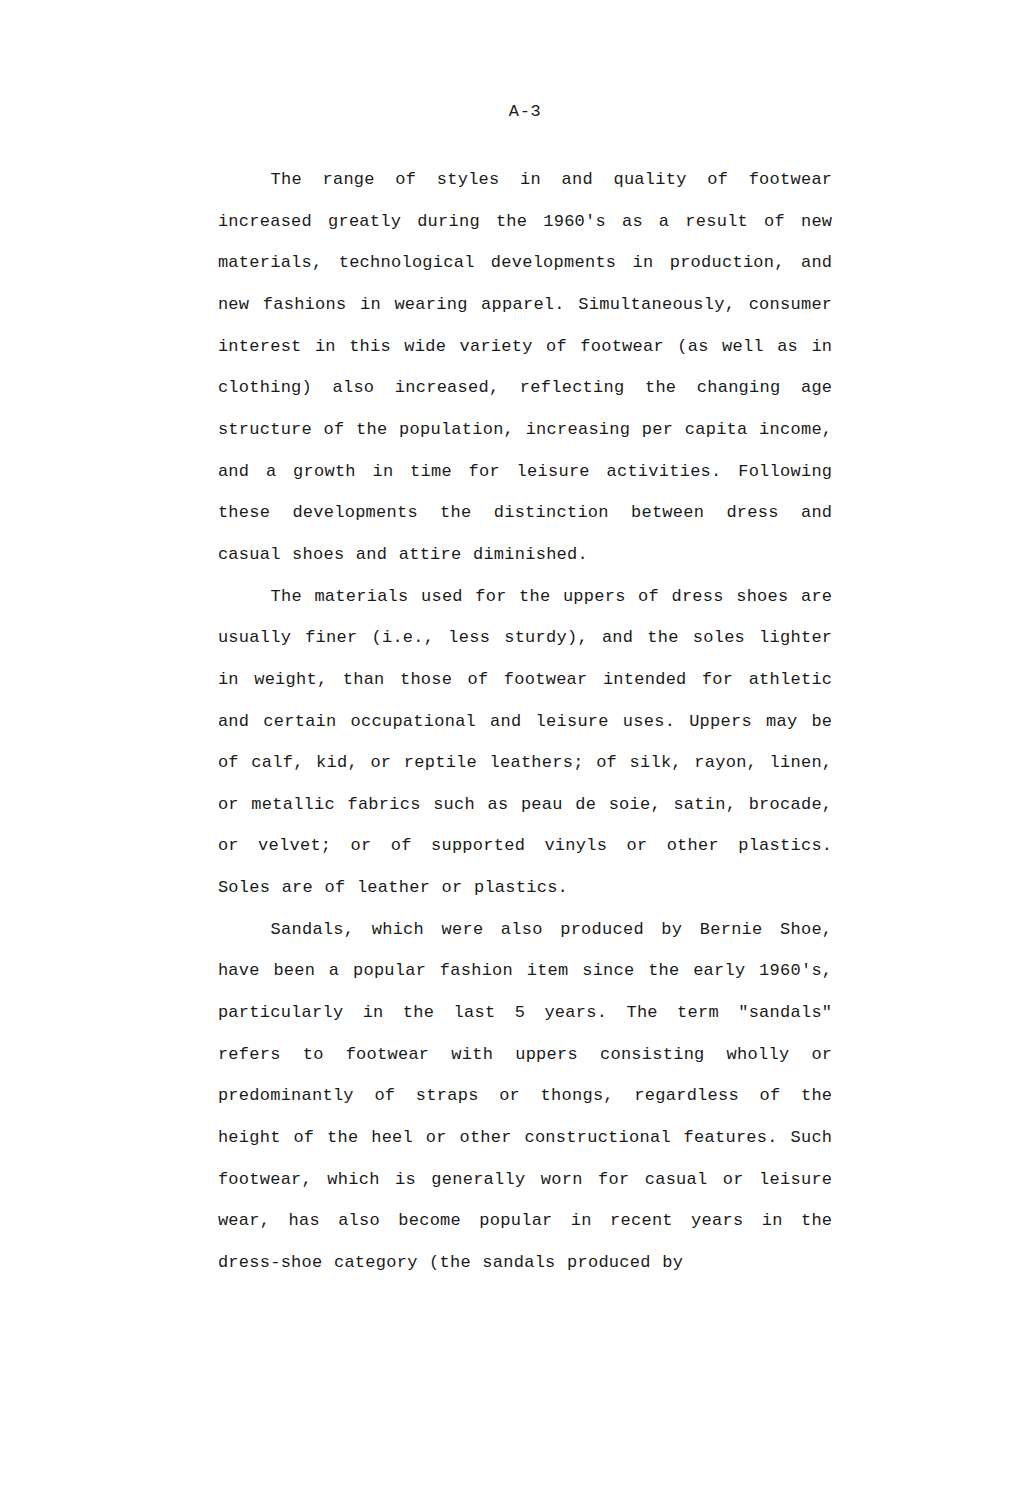A-3
The range of styles in and quality of footwear increased greatly during the 1960's as a result of new materials, technological developments in production, and new fashions in wearing apparel. Simultaneously, consumer interest in this wide variety of footwear (as well as in clothing) also increased, reflecting the changing age structure of the population, increasing per capita income, and a growth in time for leisure activities. Following these developments the distinction between dress and casual shoes and attire diminished.
The materials used for the uppers of dress shoes are usually finer (i.e., less sturdy), and the soles lighter in weight, than those of footwear intended for athletic and certain occupational and leisure uses. Uppers may be of calf, kid, or reptile leathers; of silk, rayon, linen, or metallic fabrics such as peau de soie, satin, brocade, or velvet; or of supported vinyls or other plastics. Soles are of leather or plastics.
Sandals, which were also produced by Bernie Shoe, have been a popular fashion item since the early 1960's, particularly in the last 5 years. The term "sandals" refers to footwear with uppers consisting wholly or predominantly of straps or thongs, regardless of the height of the heel or other constructional features. Such footwear, which is generally worn for casual or leisure wear, has also become popular in recent years in the dress-shoe category (the sandals produced by